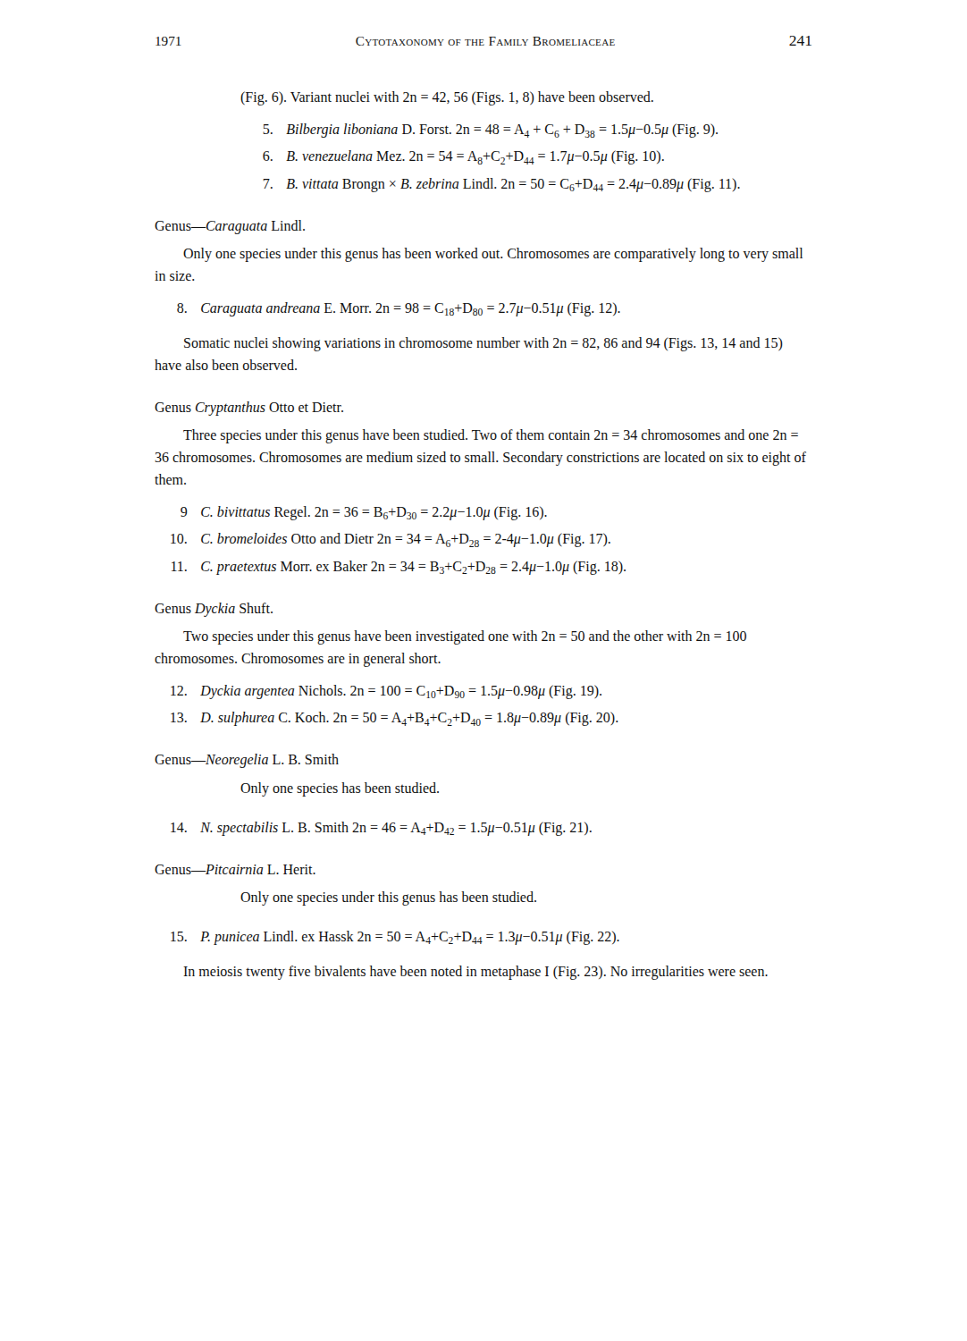1971 Cytotaxonomy of the Family Bromeliaceae 241
(Fig. 6). Variant nuclei with 2n = 42, 56 (Figs. 1, 8) have been observed.
5. Bilbergia liboniana D. Forst. 2n = 48 = A4 + C6 + D38 = 1.5μ−0.5μ (Fig. 9).
6. B. venezuelana Mez. 2n = 54 = A8+C2+D44 = 1.7μ−0.5μ (Fig. 10).
7. B. vittata Brongn × B. zebrina Lindl. 2n = 50 = C6+D44 = 2.4μ−0.89μ (Fig. 11).
Genus—Caraguata Lindl.
Only one species under this genus has been worked out. Chromosomes are comparatively long to very small in size.
8. Caraguata andreana E. Morr. 2n = 98 = C18+D80 = 2.7μ−0.51μ (Fig. 12).
Somatic nuclei showing variations in chromosome number with 2n = 82, 86 and 94 (Figs. 13, 14 and 15) have also been observed.
Genus Cryptanthus Otto et Dietr.
Three species under this genus have been studied. Two of them contain 2n = 34 chromosomes and one 2n = 36 chromosomes. Chromosomes are medium sized to small. Secondary constrictions are located on six to eight of them.
9 C. bivittatus Regel. 2n = 36 = B6+D30 = 2.2μ−1.0μ (Fig. 16).
10. C. bromeloides Otto and Dietr 2n = 34 = A6+D28 = 2-4μ−1.0μ (Fig. 17).
11. C. praetextus Morr. ex Baker 2n = 34 = B3+C2+D28 = 2.4μ−1.0μ (Fig. 18).
Genus Dyckia Shuft.
Two species under this genus have been investigated one with 2n = 50 and the other with 2n = 100 chromosomes. Chromosomes are in general short.
12. Dyckia argentea Nichols. 2n = 100 = C10+D90 = 1.5μ−0.98μ (Fig. 19).
13. D. sulphurea C. Koch. 2n = 50 = A4+B4+C2+D40 = 1.8μ−0.89μ (Fig. 20).
Genus—Neoregelia L. B. Smith
Only one species has been studied.
14. N. spectabilis L. B. Smith 2n = 46 = A4+D42 = 1.5μ−0.51μ (Fig. 21).
Genus—Pitcairnia L. Herit.
Only one species under this genus has been studied.
15. P. punicea Lindl. ex Hassk 2n = 50 = A4+C2+D44 = 1.3μ−0.51μ (Fig. 22).
In meiosis twenty five bivalents have been noted in metaphase I (Fig. 23). No irregularities were seen.